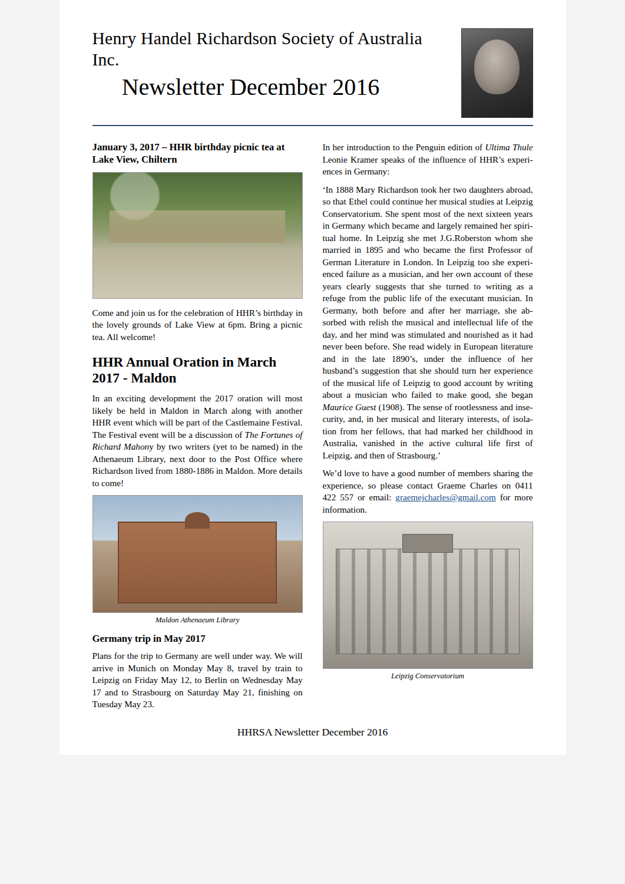Henry Handel Richardson Society of Australia Inc.
Newsletter December 2016
January 3, 2017 – HHR birthday picnic tea at Lake View, Chiltern
Come and join us for the celebration of HHR’s birthday in the lovely grounds of Lake View at 6pm. Bring a picnic tea. All welcome!
HHR Annual Oration in March 2017 - Maldon
In an exciting development the 2017 oration will most likely be held in Maldon in March along with another HHR event which will be part of the Castlemaine Festival. The Festival event will be a discussion of The Fortunes of Richard Mahony by two writers (yet to be named) in the Athenaeum Library, next door to the Post Office where Richardson lived from 1880-1886 in Maldon. More details to come!
Maldon Athenaeum Library
Germany trip in May 2017
Plans for the trip to Germany are well under way. We will arrive in Munich on Monday May 8, travel by train to Leipzig on Friday May 12, to Berlin on Wednesday May 17 and to Strasbourg on Saturday May 21, finishing on Tuesday May 23.
In her introduction to the Penguin edition of Ultima Thule Leonie Kramer speaks of the influence of HHR’s experiences in Germany:
‘In 1888 Mary Richardson took her two daughters abroad, so that Ethel could continue her musical studies at Leipzig Conservatorium. She spent most of the next sixteen years in Germany which became and largely remained her spiritual home. In Leipzig she met J.G.Roberston whom she married in 1895 and who became the first Professor of German Literature in London. In Leipzig too she experienced failure as a musician, and her own account of these years clearly suggests that she turned to writing as a refuge from the public life of the executant musician. In Germany, both before and after her marriage, she absorbed with relish the musical and intellectual life of the day, and her mind was stimulated and nourished as it had never been before. She read widely in European literature and in the late 1890’s, under the influence of her husband’s suggestion that she should turn her experience of the musical life of Leipzig to good account by writing about a musician who failed to make good, she began Maurice Guest (1908). The sense of rootlessness and insecurity, and, in her musical and literary interests, of isolation from her fellows, that had marked her childhood in Australia, vanished in the active cultural life first of Leipzig, and then of Strasbourg.’
We’d love to have a good number of members sharing the experience, so please contact Graeme Charles on 0411 422 557 or email: graemejcharles@gmail.com for more information.
Leipzig Conservatorium
HHRSA Newsletter December 2016